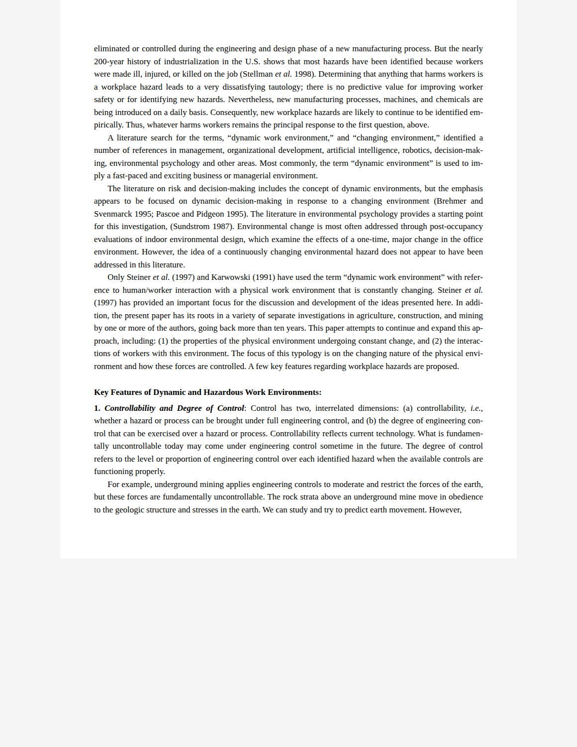eliminated or controlled during the engineering and design phase of a new manufacturing process. But the nearly 200-year history of industrialization in the U.S. shows that most hazards have been identified because workers were made ill, injured, or killed on the job (Stellman et al. 1998). Determining that anything that harms workers is a workplace hazard leads to a very dissatisfying tautology; there is no predictive value for improving worker safety or for identifying new hazards. Nevertheless, new manufacturing processes, machines, and chemicals are being introduced on a daily basis. Consequently, new workplace hazards are likely to continue to be identified empirically. Thus, whatever harms workers remains the principal response to the first question, above.
A literature search for the terms, “dynamic work environment,” and “changing environment,” identified a number of references in management, organizational development, artificial intelligence, robotics, decision-making, environmental psychology and other areas. Most commonly, the term “dynamic environment” is used to imply a fast-paced and exciting business or managerial environment.
The literature on risk and decision-making includes the concept of dynamic environments, but the emphasis appears to be focused on dynamic decision-making in response to a changing environment (Brehmer and Svenmarck 1995; Pascoe and Pidgeon 1995). The literature in environmental psychology provides a starting point for this investigation, (Sundstrom 1987). Environmental change is most often addressed through post-occupancy evaluations of indoor environmental design, which examine the effects of a one-time, major change in the office environment. However, the idea of a continuously changing environmental hazard does not appear to have been addressed in this literature.
Only Steiner et al. (1997) and Karwowski (1991) have used the term “dynamic work environment” with reference to human/worker interaction with a physical work environment that is constantly changing. Steiner et al. (1997) has provided an important focus for the discussion and development of the ideas presented here. In addition, the present paper has its roots in a variety of separate investigations in agriculture, construction, and mining by one or more of the authors, going back more than ten years. This paper attempts to continue and expand this approach, including: (1) the properties of the physical environment undergoing constant change, and (2) the interactions of workers with this environment. The focus of this typology is on the changing nature of the physical environment and how these forces are controlled. A few key features regarding workplace hazards are proposed.
Key Features of Dynamic and Hazardous Work Environments:
1. Controllability and Degree of Control: Control has two, interrelated dimensions: (a) controllability, i.e., whether a hazard or process can be brought under full engineering control, and (b) the degree of engineering control that can be exercised over a hazard or process. Controllability reflects current technology. What is fundamentally uncontrollable today may come under engineering control sometime in the future. The degree of control refers to the level or proportion of engineering control over each identified hazard when the available controls are functioning properly.
For example, underground mining applies engineering controls to moderate and restrict the forces of the earth, but these forces are fundamentally uncontrollable. The rock strata above an underground mine move in obedience to the geologic structure and stresses in the earth. We can study and try to predict earth movement. However,